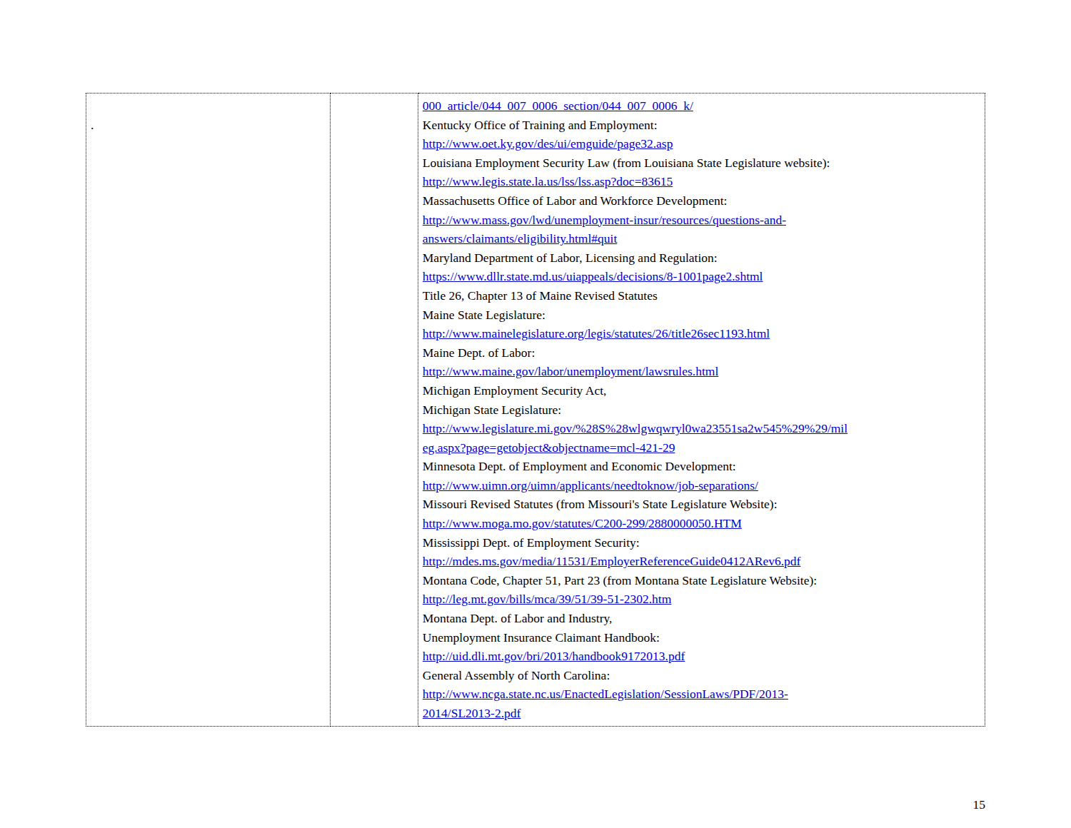| . | | 000_article/044_007_0006_section/044_007_0006_k/ Kentucky Office of Training and Employment: http://www.oet.ky.gov/des/ui/emguide/page32.asp Louisiana Employment Security Law (from Louisiana State Legislature website): http://www.legis.state.la.us/lss/lss.asp?doc=83615 Massachusetts Office of Labor and Workforce Development: http://www.mass.gov/lwd/unemployment-insur/resources/questions-and- answers/claimants/eligibility.html#quit Maryland Department of Labor, Licensing and Regulation: https://www.dllr.state.md.us/uiappeals/decisions/8-1001page2.shtml Title 26, Chapter 13 of Maine Revised Statutes Maine State Legislature: http://www.mainelegislature.org/legis/statutes/26/title26sec1193.html Maine Dept. of Labor: http://www.maine.gov/labor/unemployment/lawsrules.html Michigan Employment Security Act, Michigan State Legislature: http://www.legislature.mi.gov/%28S%28wlgwqwryl0wa23551sa2w545%29%29/mil eg.aspx?page=getobject&objectname=mcl-421-29 Minnesota Dept. of Employment and Economic Development: http://www.uimn.org/uimn/applicants/needtoknow/job-separations/ Missouri Revised Statutes (from Missouri's State Legislature Website): http://www.moga.mo.gov/statutes/C200-299/2880000050.HTM Mississippi Dept. of Employment Security: http://mdes.ms.gov/media/11531/EmployerReferenceGuide0412ARev6.pdf Montana Code, Chapter 51, Part 23 (from Montana State Legislature Website): http://leg.mt.gov/bills/mca/39/51/39-51-2302.htm Montana Dept. of Labor and Industry, Unemployment Insurance Claimant Handbook: http://uid.dli.mt.gov/bri/2013/handbook9172013.pdf General Assembly of North Carolina: http://www.ncga.state.nc.us/EnactedLegislation/SessionLaws/PDF/2013- 2014/SL2013-2.pdf |
15